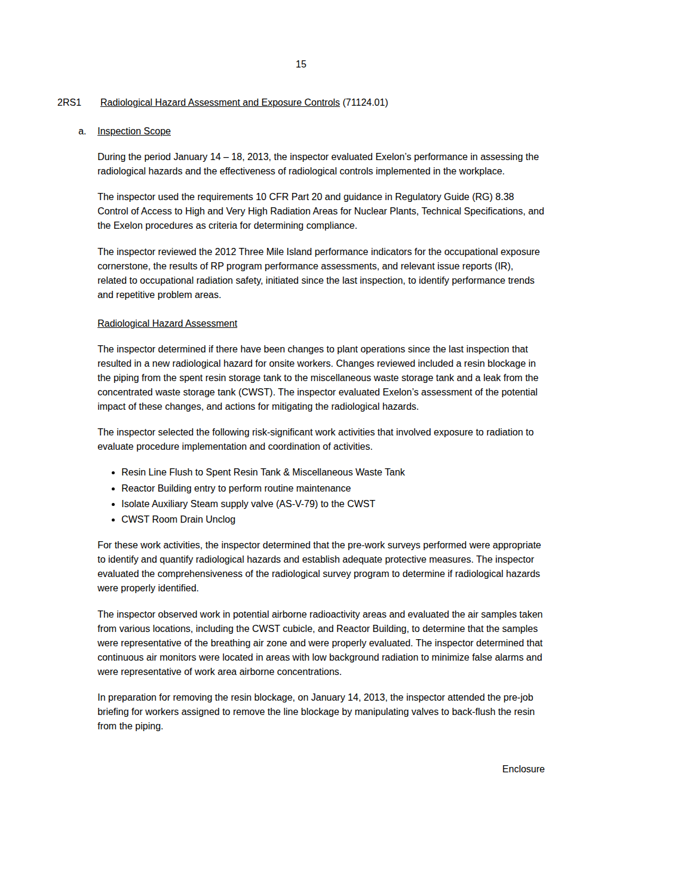15
2RS1 Radiological Hazard Assessment and Exposure Controls (71124.01)
a. Inspection Scope
During the period January 14 – 18, 2013, the inspector evaluated Exelon’s performance in assessing the radiological hazards and the effectiveness of radiological controls implemented in the workplace.
The inspector used the requirements 10 CFR Part 20 and guidance in Regulatory Guide (RG) 8.38 Control of Access to High and Very High Radiation Areas for Nuclear Plants, Technical Specifications, and the Exelon procedures as criteria for determining compliance.
The inspector reviewed the 2012 Three Mile Island performance indicators for the occupational exposure cornerstone, the results of RP program performance assessments, and relevant issue reports (IR), related to occupational radiation safety, initiated since the last inspection, to identify performance trends and repetitive problem areas.
Radiological Hazard Assessment
The inspector determined if there have been changes to plant operations since the last inspection that resulted in a new radiological hazard for onsite workers. Changes reviewed included a resin blockage in the piping from the spent resin storage tank to the miscellaneous waste storage tank and a leak from the concentrated waste storage tank (CWST). The inspector evaluated Exelon’s assessment of the potential impact of these changes, and actions for mitigating the radiological hazards.
The inspector selected the following risk-significant work activities that involved exposure to radiation to evaluate procedure implementation and coordination of activities.
Resin Line Flush to Spent Resin Tank & Miscellaneous Waste Tank
Reactor Building entry to perform routine maintenance
Isolate Auxiliary Steam supply valve (AS-V-79) to the CWST
CWST Room Drain Unclog
For these work activities, the inspector determined that the pre-work surveys performed were appropriate to identify and quantify radiological hazards and establish adequate protective measures. The inspector evaluated the comprehensiveness of the radiological survey program to determine if radiological hazards were properly identified.
The inspector observed work in potential airborne radioactivity areas and evaluated the air samples taken from various locations, including the CWST cubicle, and Reactor Building, to determine that the samples were representative of the breathing air zone and were properly evaluated. The inspector determined that continuous air monitors were located in areas with low background radiation to minimize false alarms and were representative of work area airborne concentrations.
In preparation for removing the resin blockage, on January 14, 2013, the inspector attended the pre-job briefing for workers assigned to remove the line blockage by manipulating valves to back-flush the resin from the piping.
Enclosure